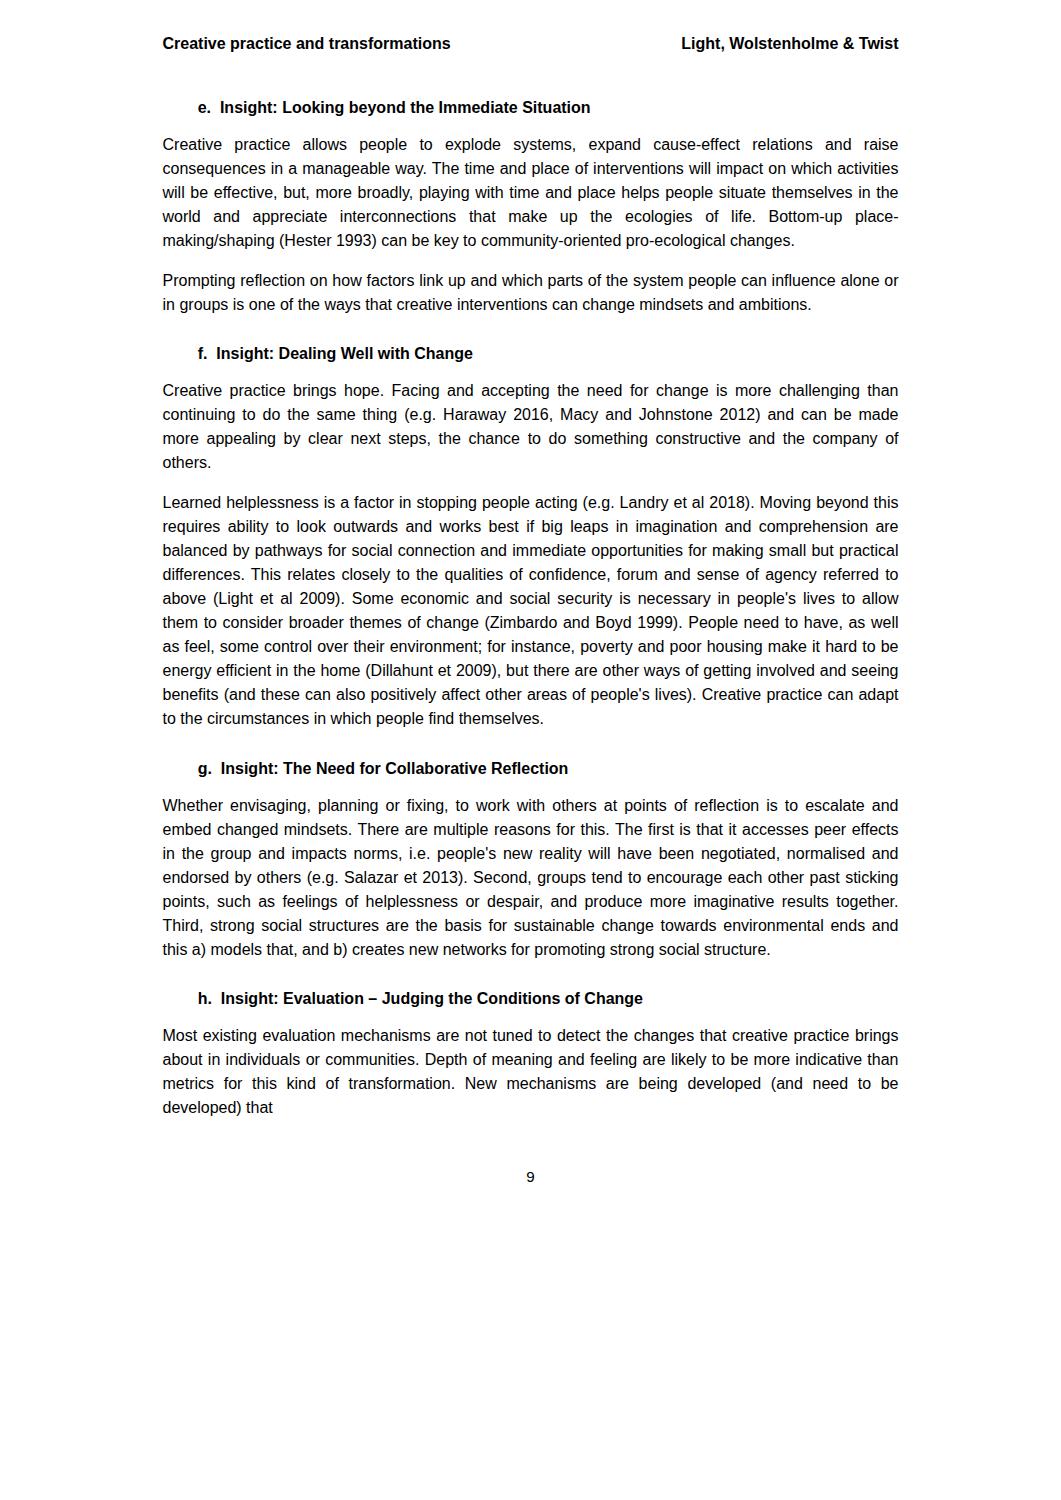Creative practice and transformations Light, Wolstenholme & Twist
e. Insight: Looking beyond the Immediate Situation
Creative practice allows people to explode systems, expand cause-effect relations and raise consequences in a manageable way. The time and place of interventions will impact on which activities will be effective, but, more broadly, playing with time and place helps people situate themselves in the world and appreciate interconnections that make up the ecologies of life. Bottom-up place-making/shaping (Hester 1993) can be key to community-oriented pro-ecological changes.
Prompting reflection on how factors link up and which parts of the system people can influence alone or in groups is one of the ways that creative interventions can change mindsets and ambitions.
f. Insight: Dealing Well with Change
Creative practice brings hope. Facing and accepting the need for change is more challenging than continuing to do the same thing (e.g. Haraway 2016, Macy and Johnstone 2012) and can be made more appealing by clear next steps, the chance to do something constructive and the company of others.
Learned helplessness is a factor in stopping people acting (e.g. Landry et al 2018). Moving beyond this requires ability to look outwards and works best if big leaps in imagination and comprehension are balanced by pathways for social connection and immediate opportunities for making small but practical differences. This relates closely to the qualities of confidence, forum and sense of agency referred to above (Light et al 2009). Some economic and social security is necessary in people's lives to allow them to consider broader themes of change (Zimbardo and Boyd 1999). People need to have, as well as feel, some control over their environment; for instance, poverty and poor housing make it hard to be energy efficient in the home (Dillahunt et 2009), but there are other ways of getting involved and seeing benefits (and these can also positively affect other areas of people's lives). Creative practice can adapt to the circumstances in which people find themselves.
g. Insight: The Need for Collaborative Reflection
Whether envisaging, planning or fixing, to work with others at points of reflection is to escalate and embed changed mindsets. There are multiple reasons for this. The first is that it accesses peer effects in the group and impacts norms, i.e. people's new reality will have been negotiated, normalised and endorsed by others (e.g. Salazar et 2013). Second, groups tend to encourage each other past sticking points, such as feelings of helplessness or despair, and produce more imaginative results together. Third, strong social structures are the basis for sustainable change towards environmental ends and this a) models that, and b) creates new networks for promoting strong social structure.
h. Insight: Evaluation – Judging the Conditions of Change
Most existing evaluation mechanisms are not tuned to detect the changes that creative practice brings about in individuals or communities. Depth of meaning and feeling are likely to be more indicative than metrics for this kind of transformation. New mechanisms are being developed (and need to be developed) that
9